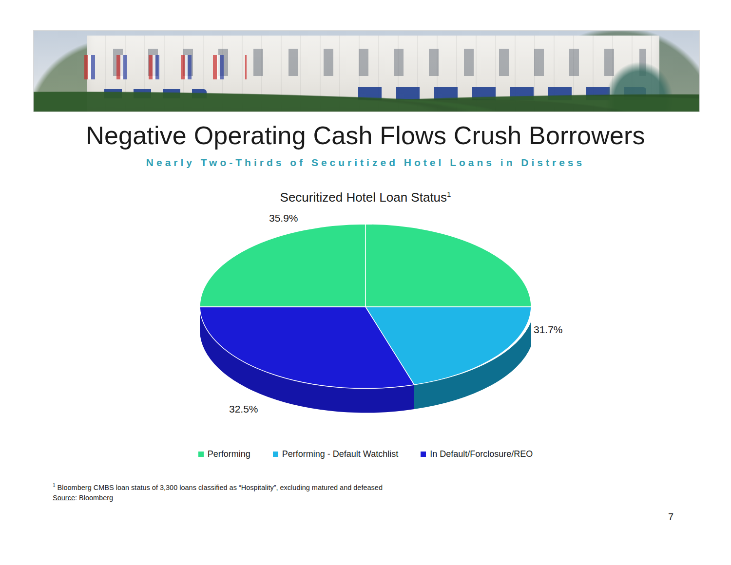Negative Operating Cash Flows Crush Borrowers
Nearly Two-Thirds of Securitized Hotel Loans in Distress
Securitized Hotel Loan Status1
35.9%
31.7%
32.5%
Performing
Performing - Default Watchlist
In Default/Forclosure/REO
1 Bloomberg CMBS loan status of 3,300 loans classified as “Hospitality”, excluding matured and defeased
Source: Bloomberg
7